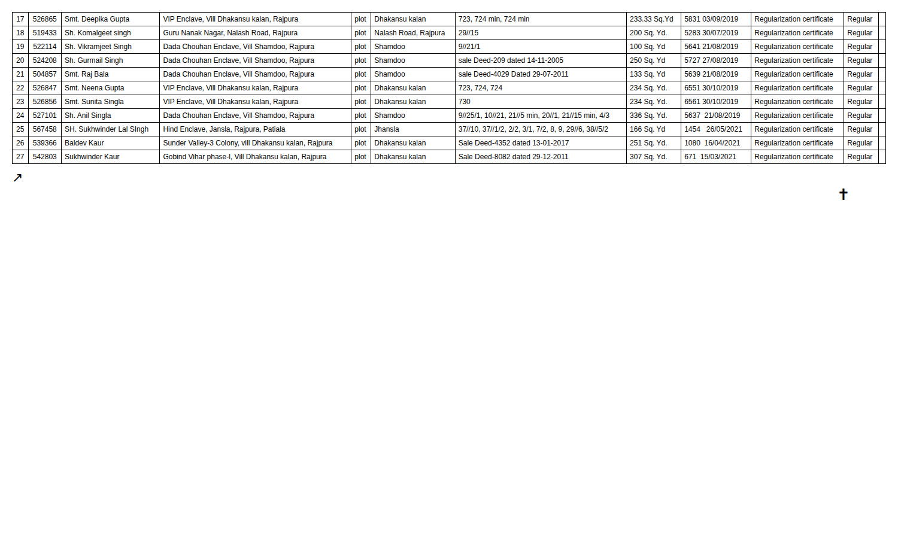| 17 | 526865 | Smt. Deepika Gupta | VIP Enclave, Vill Dhakansu kalan, Rajpura | plot | Dhakansu kalan | 723, 724 min, 724 min | 233.33 Sq.Yd | 5831 03/09/2019 | Regularization certificate | Regular | |
| 18 | 519433 | Sh. Komalgeet singh | Guru Nanak Nagar, Nalash Road, Rajpura | plot | Nalash Road, Rajpura | 29//15 | 200 Sq. Yd. | 5283 30/07/2019 | Regularization certificate | Regular | |
| 19 | 522114 | Sh. Vikramjeet Singh | Dada Chouhan Enclave, Vill Shamdoo, Rajpura | plot | Shamdoo | 9//21/1 | 100 Sq. Yd | 5641 21/08/2019 | Regularization certificate | Regular | |
| 20 | 524208 | Sh. Gurmail Singh | Dada Chouhan Enclave, Vill Shamdoo, Rajpura | plot | Shamdoo | sale Deed-209 dated 14-11-2005 | 250 Sq. Yd | 5727 27/08/2019 | Regularization certificate | Regular | |
| 21 | 504857 | Smt. Raj Bala | Dada Chouhan Enclave, Vill Shamdoo, Rajpura | plot | Shamdoo | sale Deed-4029 Dated 29-07-2011 | 133 Sq. Yd | 5639 21/08/2019 | Regularization certificate | Regular | |
| 22 | 526847 | Smt. Neena Gupta | VIP Enclave, Vill Dhakansu kalan, Rajpura | plot | Dhakansu kalan | 723, 724, 724 | 234 Sq. Yd. | 6551 30/10/2019 | Regularization certificate | Regular | |
| 23 | 526856 | Smt. Sunita Singla | VIP Enclave, Vill Dhakansu kalan, Rajpura | plot | Dhakansu kalan | 730 | 234 Sq. Yd. | 6561 30/10/2019 | Regularization certificate | Regular | |
| 24 | 527101 | Sh. Anil Singla | Dada Chouhan Enclave, Vill Shamdoo, Rajpura | plot | Shamdoo | 9//25/1, 10//21, 21//5 min, 20//1, 21//15 min, 4/3 | 336 Sq. Yd. | 5637 21/08/2019 | Regularization certificate | Regular | |
| 25 | 567458 | SH. Sukhwinder Lal SIngh | Hind Enclave, Jansla, Rajpura, Patiala | plot | Jhansla | 37//10, 37//1/2, 2/2, 3/1, 7/2, 8, 9, 29//6, 38//5/2 | 166 Sq. Yd | 1454 26/05/2021 | Regularization certificate | Regular | |
| 26 | 539366 | Baldev Kaur | Sunder Valley-3 Colony, vill Dhakansu kalan, Rajpura | plot | Dhakansu kalan | Sale Deed-4352 dated 13-01-2017 | 251 Sq. Yd. | 1080 16/04/2021 | Regularization certificate | Regular | |
| 27 | 542803 | Sukhwinder Kaur | Gobind Vihar phase-l, Vill Dhakansu kalan, Rajpura | plot | Dhakansu kalan | Sale Deed-8082 dated 29-12-2011 | 307 Sq. Yd. | 671 15/03/2021 | Regularization certificate | Regular | |
↗
✝